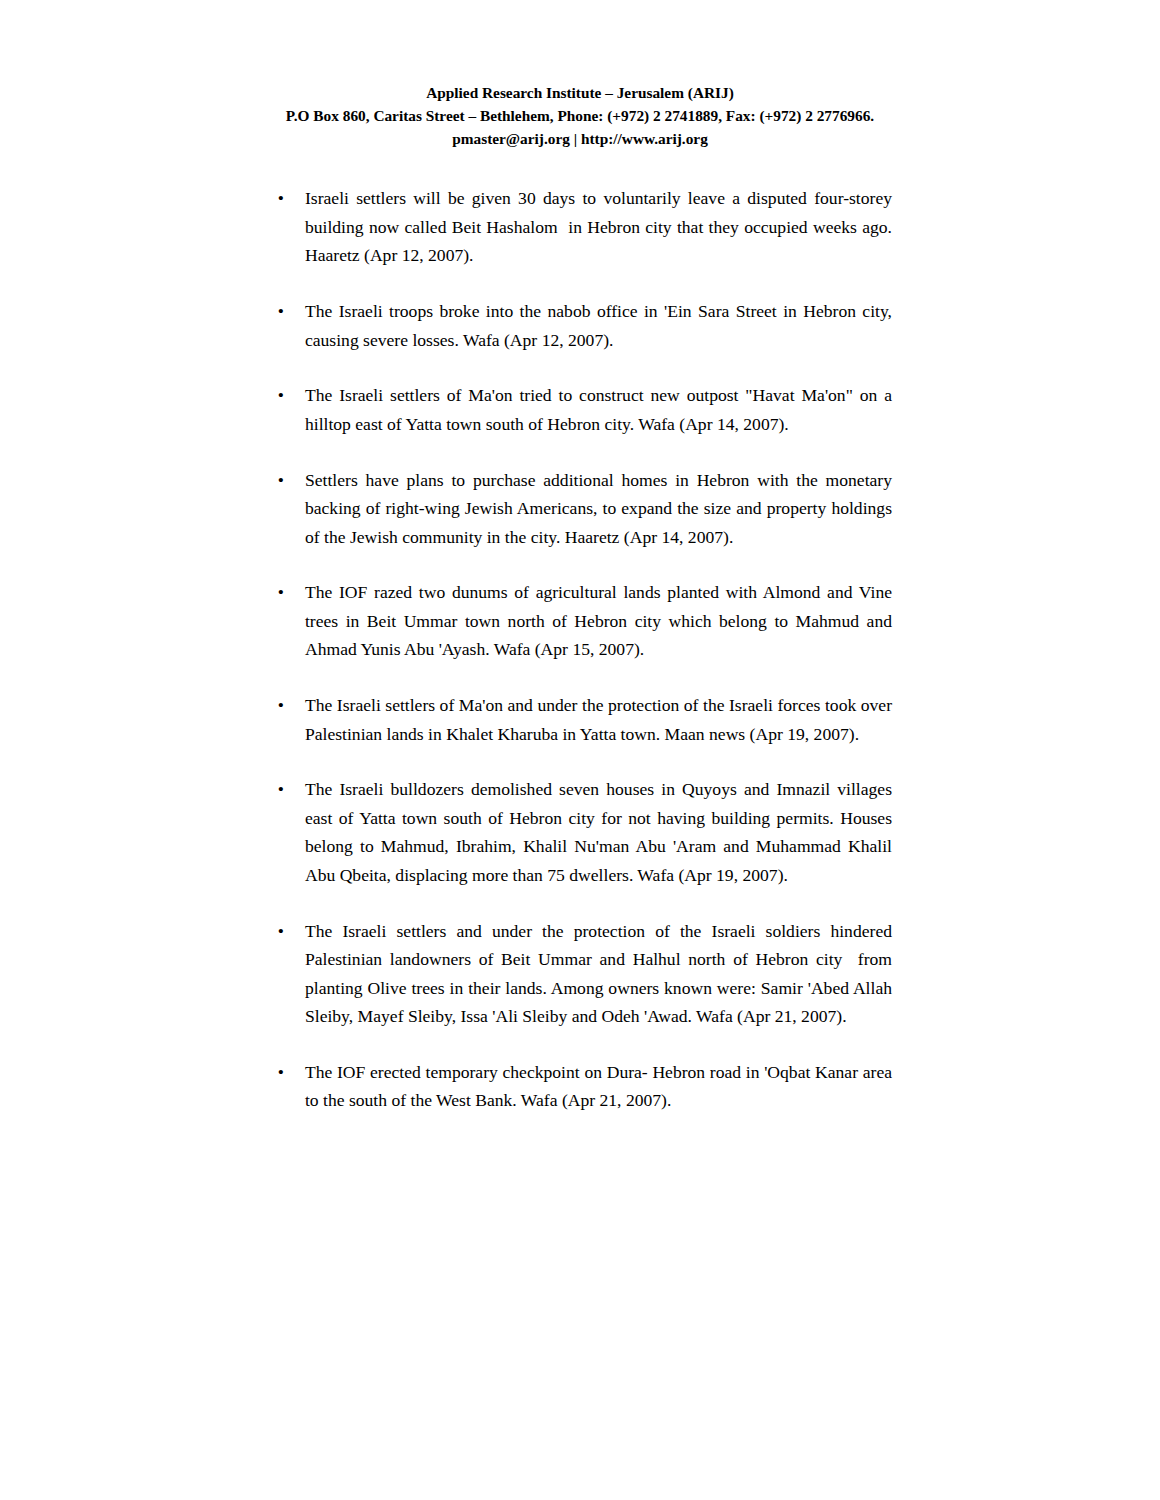Applied Research Institute – Jerusalem (ARIJ) P.O Box 860, Caritas Street – Bethlehem, Phone: (+972) 2 2741889, Fax: (+972) 2 2776966. pmaster@arij.org | http://www.arij.org
Israeli settlers will be given 30 days to voluntarily leave a disputed four-storey building now called Beit Hashalom in Hebron city that they occupied weeks ago. Haaretz (Apr 12, 2007).
The Israeli troops broke into the nabob office in 'Ein Sara Street in Hebron city, causing severe losses. Wafa (Apr 12, 2007).
The Israeli settlers of Ma'on tried to construct new outpost "Havat Ma'on" on a hilltop east of Yatta town south of Hebron city. Wafa (Apr 14, 2007).
Settlers have plans to purchase additional homes in Hebron with the monetary backing of right-wing Jewish Americans, to expand the size and property holdings of the Jewish community in the city. Haaretz (Apr 14, 2007).
The IOF razed two dunums of agricultural lands planted with Almond and Vine trees in Beit Ummar town north of Hebron city which belong to Mahmud and Ahmad Yunis Abu 'Ayash. Wafa (Apr 15, 2007).
The Israeli settlers of Ma'on and under the protection of the Israeli forces took over Palestinian lands in Khalet Kharuba in Yatta town. Maan news (Apr 19, 2007).
The Israeli bulldozers demolished seven houses in Quyoys and Imnazil villages east of Yatta town south of Hebron city for not having building permits. Houses belong to Mahmud, Ibrahim, Khalil Nu'man Abu 'Aram and Muhammad Khalil Abu Qbeita, displacing more than 75 dwellers. Wafa (Apr 19, 2007).
The Israeli settlers and under the protection of the Israeli soldiers hindered Palestinian landowners of Beit Ummar and Halhul north of Hebron city from planting Olive trees in their lands. Among owners known were: Samir 'Abed Allah Sleiby, Mayef Sleiby, Issa 'Ali Sleiby and Odeh 'Awad. Wafa (Apr 21, 2007).
The IOF erected temporary checkpoint on Dura- Hebron road in 'Oqbat Kanar area to the south of the West Bank. Wafa (Apr 21, 2007).